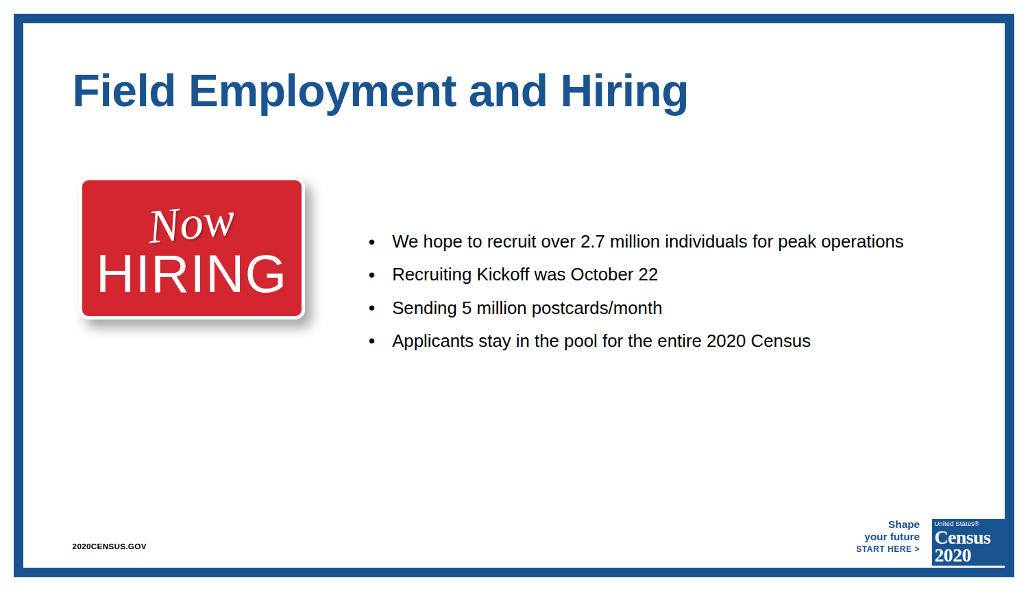Field Employment and Hiring
Now Hiring
We hope to recruit over 2.7 million individuals for peak operations
Recruiting Kickoff was October 22
Sending 5 million postcards/month
Applicants stay in the pool for the entire 2020 Census
2020CENSUS.GOV
Shape
your future
START HERE >
United States® Census 2020